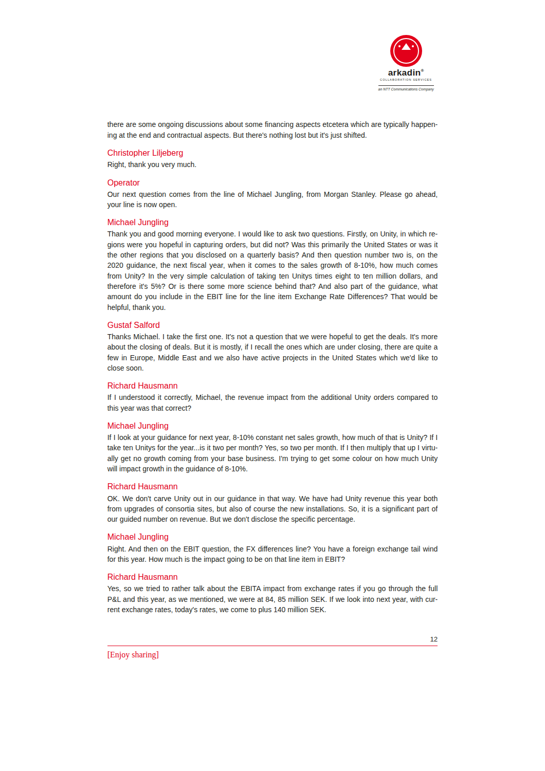arkadin®
COLLABORATION SERVICES
an NTT Communications Company
there are some ongoing discussions about some financing aspects etcetera which are typically happening at the end and contractual aspects. But there's nothing lost but it's just shifted.
Christopher Liljeberg
Right, thank you very much.
Operator
Our next question comes from the line of Michael Jungling, from Morgan Stanley. Please go ahead, your line is now open.
Michael Jungling
Thank you and good morning everyone. I would like to ask two questions. Firstly, on Unity, in which regions were you hopeful in capturing orders, but did not? Was this primarily the United States or was it the other regions that you disclosed on a quarterly basis? And then question number two is, on the 2020 guidance, the next fiscal year, when it comes to the sales growth of 8-10%, how much comes from Unity? In the very simple calculation of taking ten Unitys times eight to ten million dollars, and therefore it's 5%? Or is there some more science behind that? And also part of the guidance, what amount do you include in the EBIT line for the line item Exchange Rate Differences? That would be helpful, thank you.
Gustaf Salford
Thanks Michael. I take the first one. It's not a question that we were hopeful to get the deals. It's more about the closing of deals. But it is mostly, if I recall the ones which are under closing, there are quite a few in Europe, Middle East and we also have active projects in the United States which we'd like to close soon.
Richard Hausmann
If I understood it correctly, Michael, the revenue impact from the additional Unity orders compared to this year was that correct?
Michael Jungling
If I look at your guidance for next year, 8-10% constant net sales growth, how much of that is Unity? If I take ten Unitys for the year...is it two per month? Yes, so two per month. If I then multiply that up I virtually get no growth coming from your base business. I'm trying to get some colour on how much Unity will impact growth in the guidance of 8-10%.
Richard Hausmann
OK. We don't carve Unity out in our guidance in that way. We have had Unity revenue this year both from upgrades of consortia sites, but also of course the new installations. So, it is a significant part of our guided number on revenue. But we don't disclose the specific percentage.
Michael Jungling
Right. And then on the EBIT question, the FX differences line? You have a foreign exchange tail wind for this year. How much is the impact going to be on that line item in EBIT?
Richard Hausmann
Yes, so we tried to rather talk about the EBITA impact from exchange rates if you go through the full P&L and this year, as we mentioned, we were at 84, 85 million SEK. If we look into next year, with current exchange rates, today's rates, we come to plus 140 million SEK.
12
[Enjoy sharing]